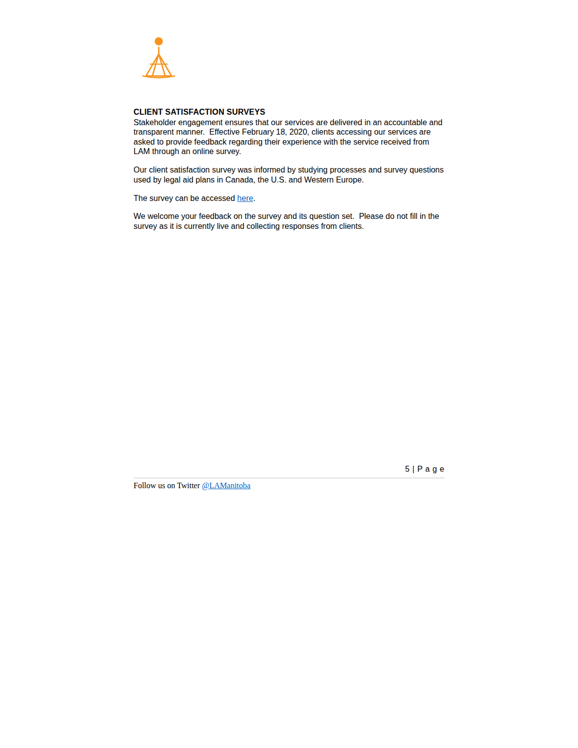CLIENT SATISFACTION SURVEYS
Stakeholder engagement ensures that our services are delivered in an accountable and transparent manner. Effective February 18, 2020, clients accessing our services are asked to provide feedback regarding their experience with the service received from LAM through an online survey.
Our client satisfaction survey was informed by studying processes and survey questions used by legal aid plans in Canada, the U.S. and Western Europe.
The survey can be accessed here.
We welcome your feedback on the survey and its question set. Please do not fill in the survey as it is currently live and collecting responses from clients.
5 | P a g e
Follow us on Twitter @LAManitoba